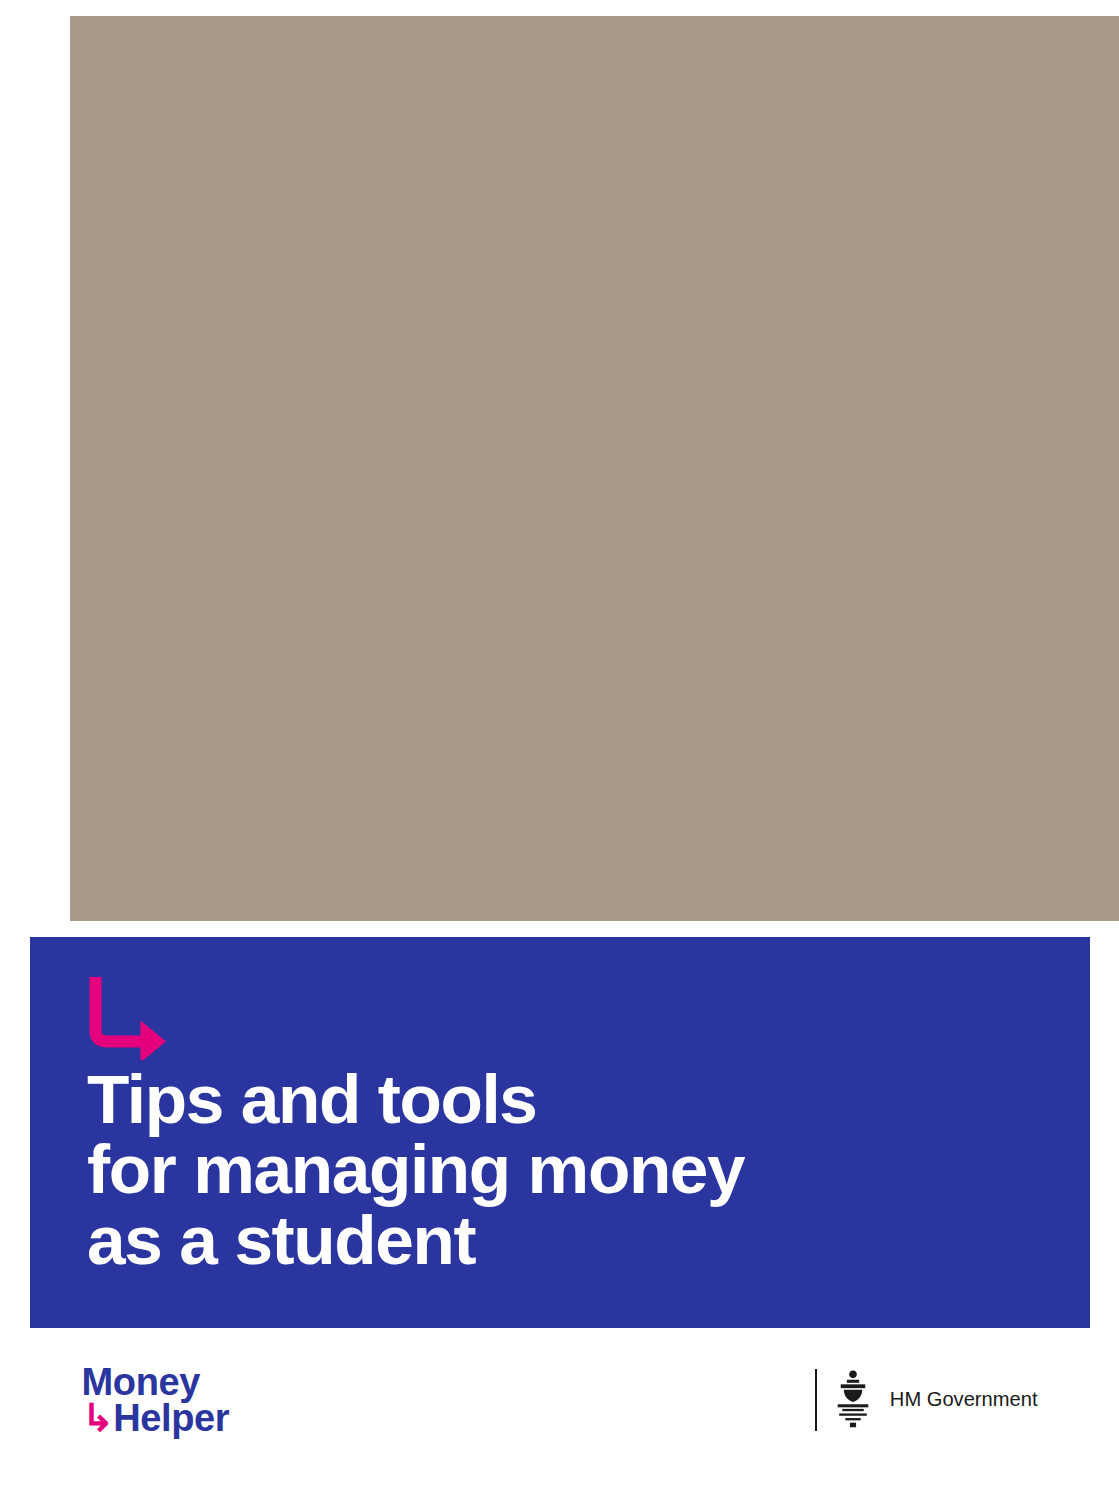Two students looking at a phone together.
Tips and tools
for managing money
as a student
Money
↳Helper
HM Government